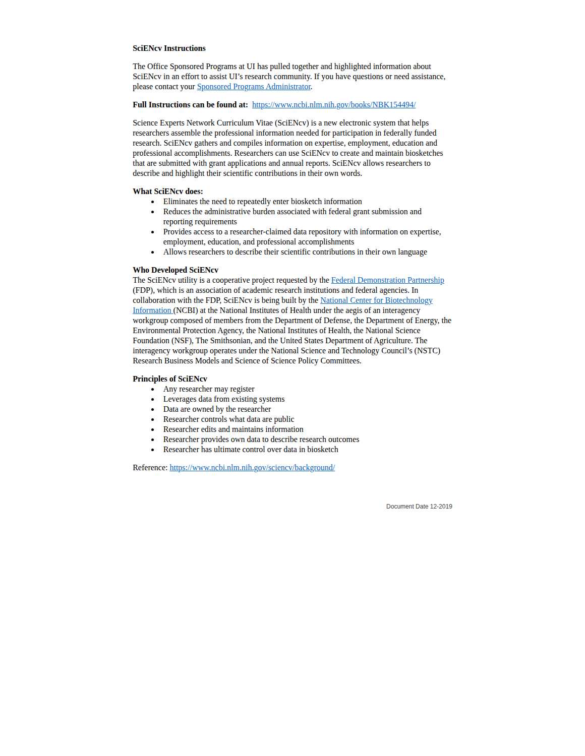SciENcv Instructions
The Office Sponsored Programs at UI has pulled together and highlighted information about SciENcv in an effort to assist UI’s research community. If you have questions or need assistance, please contact your Sponsored Programs Administrator.
Full Instructions can be found at: https://www.ncbi.nlm.nih.gov/books/NBK154494/
Science Experts Network Curriculum Vitae (SciENcv) is a new electronic system that helps researchers assemble the professional information needed for participation in federally funded research. SciENcv gathers and compiles information on expertise, employment, education and professional accomplishments. Researchers can use SciENcv to create and maintain biosketches that are submitted with grant applications and annual reports. SciENcv allows researchers to describe and highlight their scientific contributions in their own words.
What SciENcv does:
Eliminates the need to repeatedly enter biosketch information
Reduces the administrative burden associated with federal grant submission and reporting requirements
Provides access to a researcher-claimed data repository with information on expertise, employment, education, and professional accomplishments
Allows researchers to describe their scientific contributions in their own language
Who Developed SciENcv
The SciENcv utility is a cooperative project requested by the Federal Demonstration Partnership (FDP), which is an association of academic research institutions and federal agencies. In collaboration with the FDP, SciENcv is being built by the National Center for Biotechnology Information (NCBI) at the National Institutes of Health under the aegis of an interagency workgroup composed of members from the Department of Defense, the Department of Energy, the Environmental Protection Agency, the National Institutes of Health, the National Science Foundation (NSF), The Smithsonian, and the United States Department of Agriculture. The interagency workgroup operates under the National Science and Technology Council’s (NSTC) Research Business Models and Science of Science Policy Committees.
Principles of SciENcv
Any researcher may register
Leverages data from existing systems
Data are owned by the researcher
Researcher controls what data are public
Researcher edits and maintains information
Researcher provides own data to describe research outcomes
Researcher has ultimate control over data in biosketch
Reference: https://www.ncbi.nlm.nih.gov/sciencv/background/
Document Date 12-2019